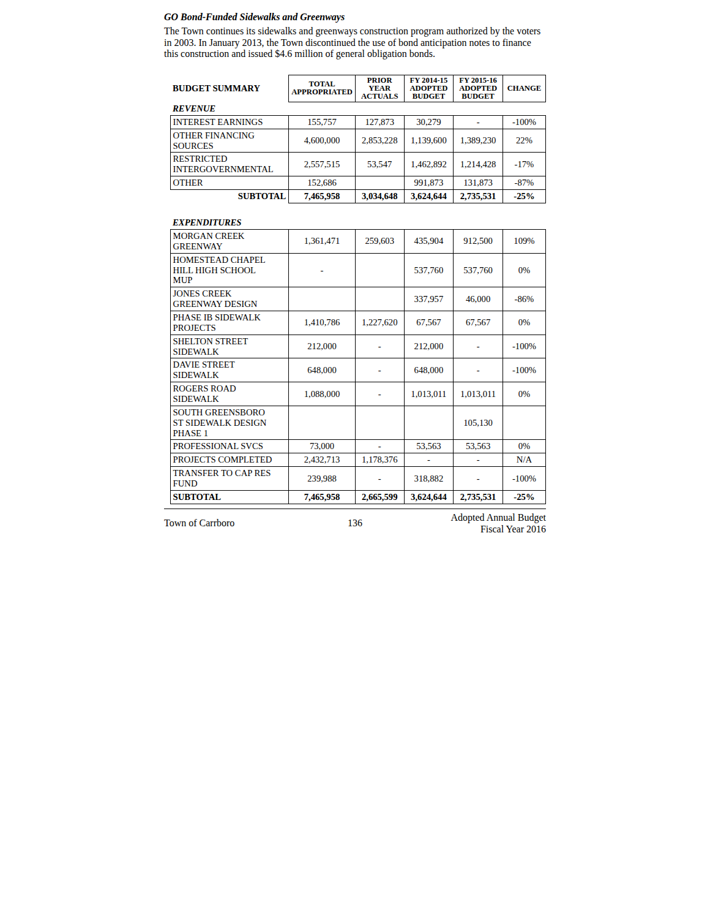GO Bond-Funded Sidewalks and Greenways
The Town continues its sidewalks and greenways construction program authorized by the voters in 2003. In January 2013, the Town discontinued the use of bond anticipation notes to finance this construction and issued $4.6 million of general obligation bonds.
| BUDGET SUMMARY | TOTAL APPROPRIATED | PRIOR YEAR ACTUALS | FY 2014-15 ADOPTED BUDGET | FY 2015-16 ADOPTED BUDGET | CHANGE |
| REVENUE | | | | | |
| INTEREST EARNINGS | 155,757 | 127,873 | 30,279 | - | -100% |
| OTHER FINANCING SOURCES | 4,600,000 | 2,853,228 | 1,139,600 | 1,389,230 | 22% |
| RESTRICTED INTERGOVERNMENTAL | 2,557,515 | 53,547 | 1,462,892 | 1,214,428 | -17% |
| OTHER | 152,686 | | 991,873 | 131,873 | -87% |
| SUBTOTAL | 7,465,958 | 3,034,648 | 3,624,644 | 2,735,531 | -25% |
| EXPENDITURES | | | | | |
| MORGAN CREEK GREENWAY | 1,361,471 | 259,603 | 435,904 | 912,500 | 109% |
| HOMESTEAD CHAPEL HILL HIGH SCHOOL MUP | - | | 537,760 | 537,760 | 0% |
| JONES CREEK GREENWAY DESIGN | | | 337,957 | 46,000 | -86% |
| PHASE IB SIDEWALK PROJECTS | 1,410,786 | 1,227,620 | 67,567 | 67,567 | 0% |
| SHELTON STREET SIDEWALK | 212,000 | - | 212,000 | - | -100% |
| DAVIE STREET SIDEWALK | 648,000 | - | 648,000 | - | -100% |
| ROGERS ROAD SIDEWALK | 1,088,000 | - | 1,013,011 | 1,013,011 | 0% |
| SOUTH GREENSBORO ST SIDEWALK DESIGN PHASE 1 | | | | 105,130 | |
| PROFESSIONAL SVCS | 73,000 | - | 53,563 | 53,563 | 0% |
| PROJECTS COMPLETED | 2,432,713 | 1,178,376 | - | - | N/A |
| TRANSFER TO CAP RES FUND | 239,988 | - | 318,882 | - | -100% |
| SUBTOTAL | 7,465,958 | 2,665,599 | 3,624,644 | 2,735,531 | -25% |
| Town of Carrboro | 136 | Adopted Annual Budget Fiscal Year 2016 |